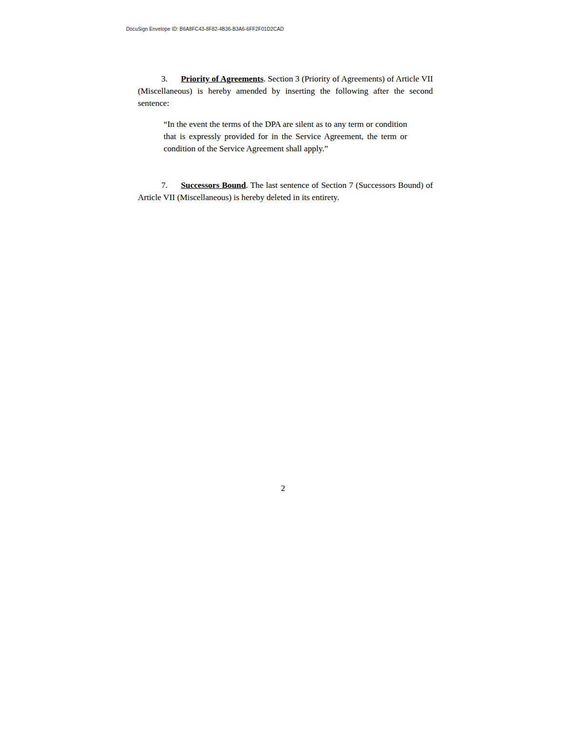DocuSign Envelope ID: B6A8FC43-8F82-4B36-B3A6-6FF2F01D2CAD
3. Priority of Agreements. Section 3 (Priority of Agreements) of Article VII (Miscellaneous) is hereby amended by inserting the following after the second sentence:
“In the event the terms of the DPA are silent as to any term or condition that is expressly provided for in the Service Agreement, the term or condition of the Service Agreement shall apply.”
7. Successors Bound. The last sentence of Section 7 (Successors Bound) of Article VII (Miscellaneous) is hereby deleted in its entirety.
2